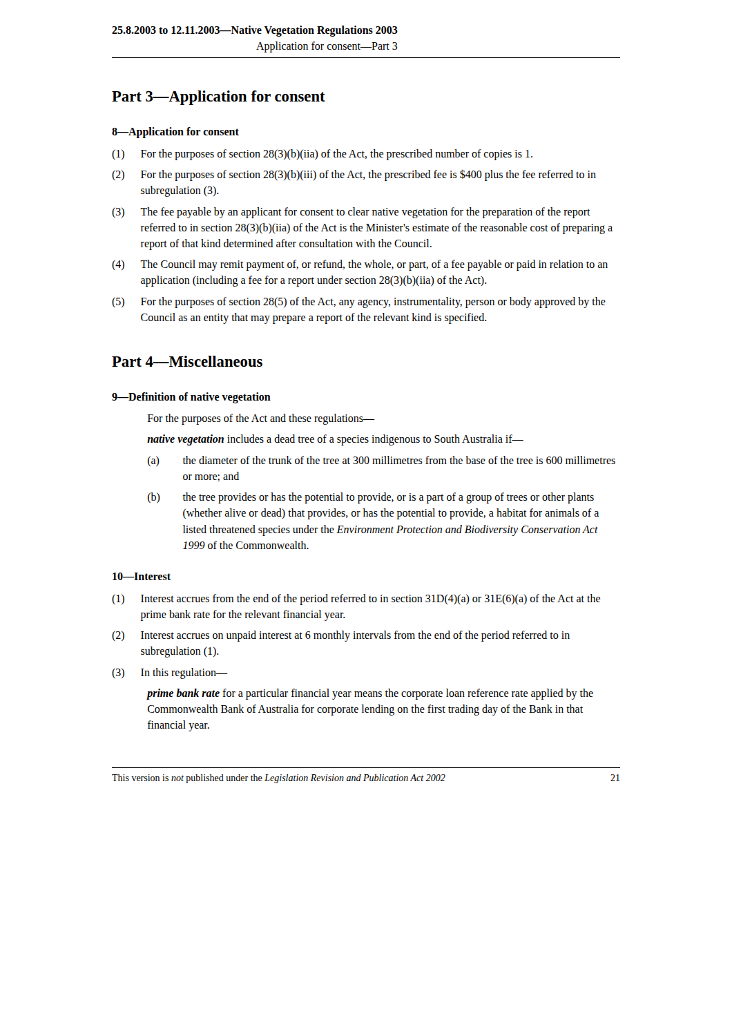25.8.2003 to 12.11.2003—Native Vegetation Regulations 2003 Application for consent—Part 3
Part 3—Application for consent
8—Application for consent
(1)
For the purposes of section 28(3)(b)(iia) of the Act, the prescribed number of copies is 1.
(2)
For the purposes of section 28(3)(b)(iii) of the Act, the prescribed fee is $400 plus the fee referred to in subregulation (3).
(3)
The fee payable by an applicant for consent to clear native vegetation for the preparation of the report referred to in section 28(3)(b)(iia) of the Act is the Minister's estimate of the reasonable cost of preparing a report of that kind determined after consultation with the Council.
(4)
The Council may remit payment of, or refund, the whole, or part, of a fee payable or paid in relation to an application (including a fee for a report under section 28(3)(b)(iia) of the Act).
(5)
For the purposes of section 28(5) of the Act, any agency, instrumentality, person or body approved by the Council as an entity that may prepare a report of the relevant kind is specified.
Part 4—Miscellaneous
9—Definition of native vegetation
For the purposes of the Act and these regulations—
native vegetation includes a dead tree of a species indigenous to South Australia if—
(a)
the diameter of the trunk of the tree at 300 millimetres from the base of the tree is 600 millimetres or more; and
(b)
the tree provides or has the potential to provide, or is a part of a group of trees or other plants (whether alive or dead) that provides, or has the potential to provide, a habitat for animals of a listed threatened species under the Environment Protection and Biodiversity Conservation Act 1999 of the Commonwealth.
10—Interest
(1)
Interest accrues from the end of the period referred to in section 31D(4)(a) or 31E(6)(a) of the Act at the prime bank rate for the relevant financial year.
(2)
Interest accrues on unpaid interest at 6 monthly intervals from the end of the period referred to in subregulation (1).
(3)
In this regulation—
prime bank rate for a particular financial year means the corporate loan reference rate applied by the Commonwealth Bank of Australia for corporate lending on the first trading day of the Bank in that financial year.
This version is not published under the Legislation Revision and Publication Act 2002
21